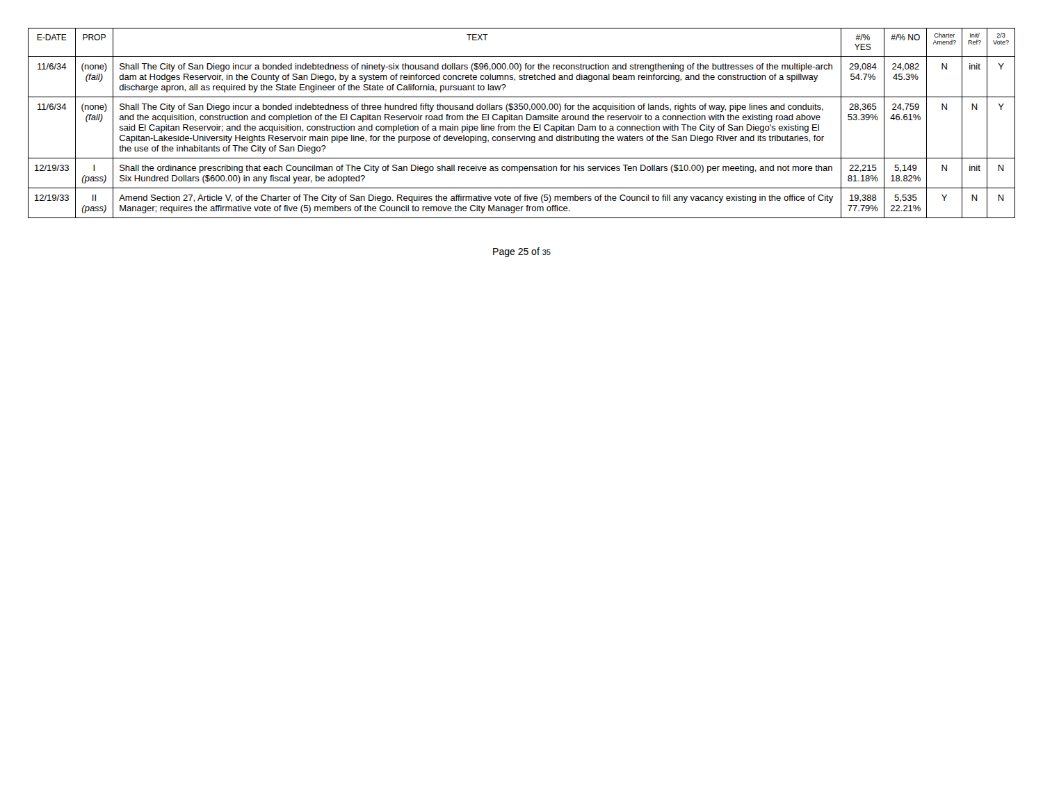| E-DATE | PROP | TEXT | #/% YES | #/% NO | Charter Amend? | Init/ Ref? | 2/3 Vote? |
| --- | --- | --- | --- | --- | --- | --- | --- |
| 11/6/34 | (none) (fail) | Shall The City of San Diego incur a bonded indebtedness of ninety-six thousand dollars ($96,000.00) for the reconstruction and strengthening of the buttresses of the multiple-arch dam at Hodges Reservoir, in the County of San Diego, by a system of reinforced concrete columns, stretched and diagonal beam reinforcing, and the construction of a spillway discharge apron, all as required by the State Engineer of the State of California, pursuant to law? | 29,084 54.7% | 24,082 45.3% | N | init | Y |
| 11/6/34 | (none) (fail) | Shall The City of San Diego incur a bonded indebtedness of three hundred fifty thousand dollars ($350,000.00) for the acquisition of lands, rights of way, pipe lines and conduits, and the acquisition, construction and completion of the El Capitan Reservoir road from the El Capitan Damsite around the reservoir to a connection with the existing road above said El Capitan Reservoir; and the acquisition, construction and completion of a main pipe line from the El Capitan Dam to a connection with The City of San Diego's existing El Capitan-Lakeside-University Heights Reservoir main pipe line, for the purpose of developing, conserving and distributing the waters of the San Diego River and its tributaries, for the use of the inhabitants of The City of San Diego? | 28,365 53.39% | 24,759 46.61% | N | N | Y |
| 12/19/33 | I (pass) | Shall the ordinance prescribing that each Councilman of The City of San Diego shall receive as compensation for his services Ten Dollars ($10.00) per meeting, and not more than Six Hundred Dollars ($600.00) in any fiscal year, be adopted? | 22,215 81.18% | 5,149 18.82% | N | init | N |
| 12/19/33 | II (pass) | Amend Section 27, Article V, of the Charter of The City of San Diego. Requires the affirmative vote of five (5) members of the Council to fill any vacancy existing in the office of City Manager; requires the affirmative vote of five (5) members of the Council to remove the City Manager from office. | 19,388 77.79% | 5,535 22.21% | Y | N | N |
Page 25 of 35